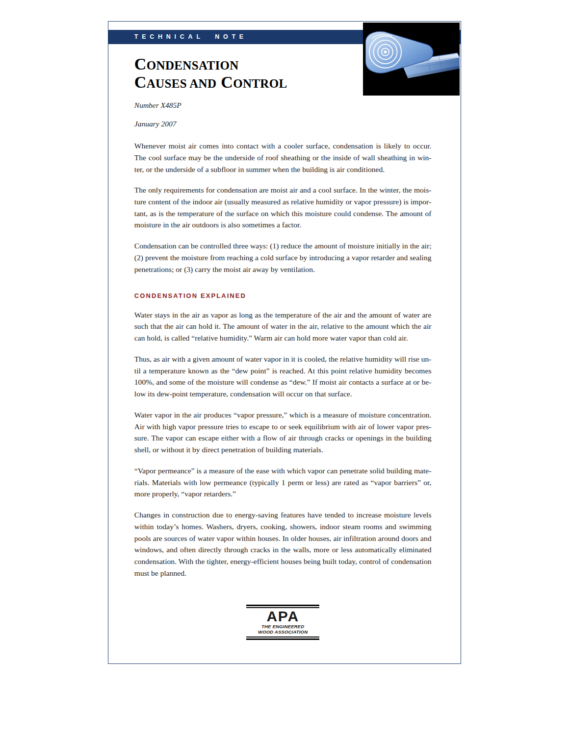TECHNICAL NOTE
CONDENSATION
CAUSES AND CONTROL
Number X485P
January 2007
Whenever moist air comes into contact with a cooler surface, condensation is likely to occur. The cool surface may be the underside of roof sheathing or the inside of wall sheathing in winter, or the underside of a subfloor in summer when the building is air conditioned.
The only requirements for condensation are moist air and a cool surface. In the winter, the moisture content of the indoor air (usually measured as relative humidity or vapor pressure) is important, as is the temperature of the surface on which this moisture could condense. The amount of moisture in the air outdoors is also sometimes a factor.
Condensation can be controlled three ways: (1) reduce the amount of moisture initially in the air; (2) prevent the moisture from reaching a cold surface by introducing a vapor retarder and sealing penetrations; or (3) carry the moist air away by ventilation.
Condensation Explained
Water stays in the air as vapor as long as the temperature of the air and the amount of water are such that the air can hold it. The amount of water in the air, relative to the amount which the air can hold, is called “relative humidity.” Warm air can hold more water vapor than cold air.
Thus, as air with a given amount of water vapor in it is cooled, the relative humidity will rise until a temperature known as the “dew point” is reached. At this point relative humidity becomes 100%, and some of the moisture will condense as “dew.” If moist air contacts a surface at or below its dew-point temperature, condensation will occur on that surface.
Water vapor in the air produces “vapor pressure,” which is a measure of moisture concentration. Air with high vapor pressure tries to escape to or seek equilibrium with air of lower vapor pressure. The vapor can escape either with a flow of air through cracks or openings in the building shell, or without it by direct penetration of building materials.
“Vapor permeance” is a measure of the ease with which vapor can penetrate solid building materials. Materials with low permeance (typically 1 perm or less) are rated as “vapor barriers” or, more properly, “vapor retarders.”
Changes in construction due to energy-saving features have tended to increase moisture levels within today’s homes. Washers, dryers, cooking, showers, indoor steam rooms and swimming pools are sources of water vapor within houses. In older houses, air infiltration around doors and windows, and often directly through cracks in the walls, more or less automatically eliminated condensation. With the tighter, energy-efficient houses being built today, control of condensation must be planned.
APA
THE ENGINEERED
WOOD ASSOCIATION